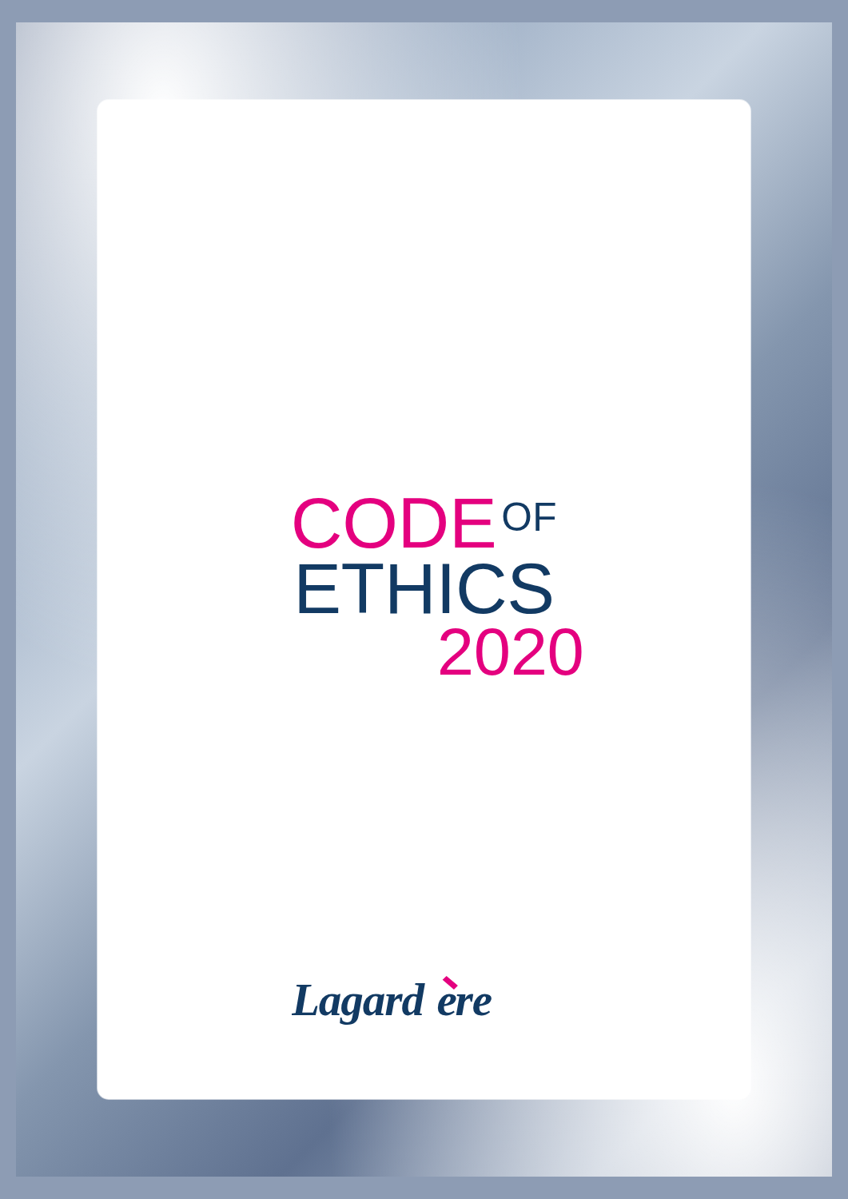CODEOF
ETHICS
2020
Lagardère Lagard re e